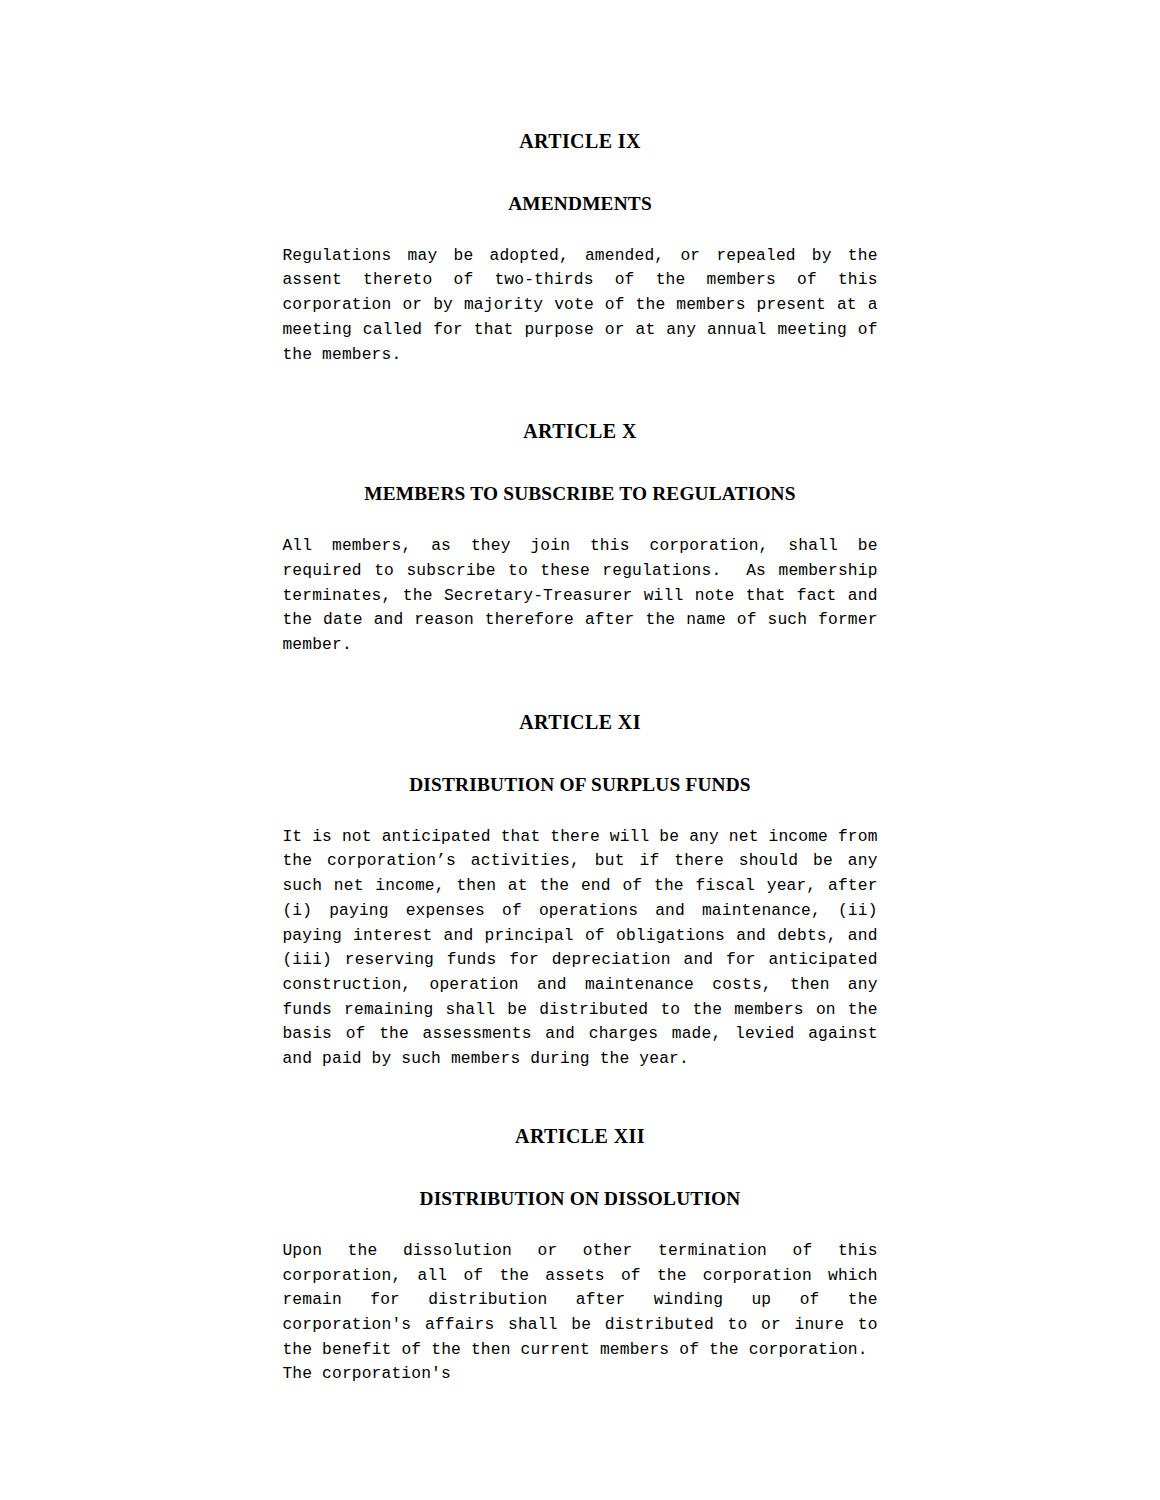ARTICLE IX
AMENDMENTS
Regulations may be adopted, amended, or repealed by the assent thereto of two-thirds of the members of this corporation or by majority vote of the members present at a meeting called for that purpose or at any annual meeting of the members.
ARTICLE X
MEMBERS TO SUBSCRIBE TO REGULATIONS
All members, as they join this corporation, shall be required to subscribe to these regulations. As membership terminates, the Secretary-Treasurer will note that fact and the date and reason therefore after the name of such former member.
ARTICLE XI
DISTRIBUTION OF SURPLUS FUNDS
It is not anticipated that there will be any net income from the corporation’s activities, but if there should be any such net income, then at the end of the fiscal year, after (i) paying expenses of operations and maintenance, (ii) paying interest and principal of obligations and debts, and (iii) reserving funds for depreciation and for anticipated construction, operation and maintenance costs, then any funds remaining shall be distributed to the members on the basis of the assessments and charges made, levied against and paid by such members during the year.
ARTICLE XII
DISTRIBUTION ON DISSOLUTION
Upon the dissolution or other termination of this corporation, all of the assets of the corporation which remain for distribution after winding up of the corporation's affairs shall be distributed to or inure to the benefit of the then current members of the corporation. The corporation's